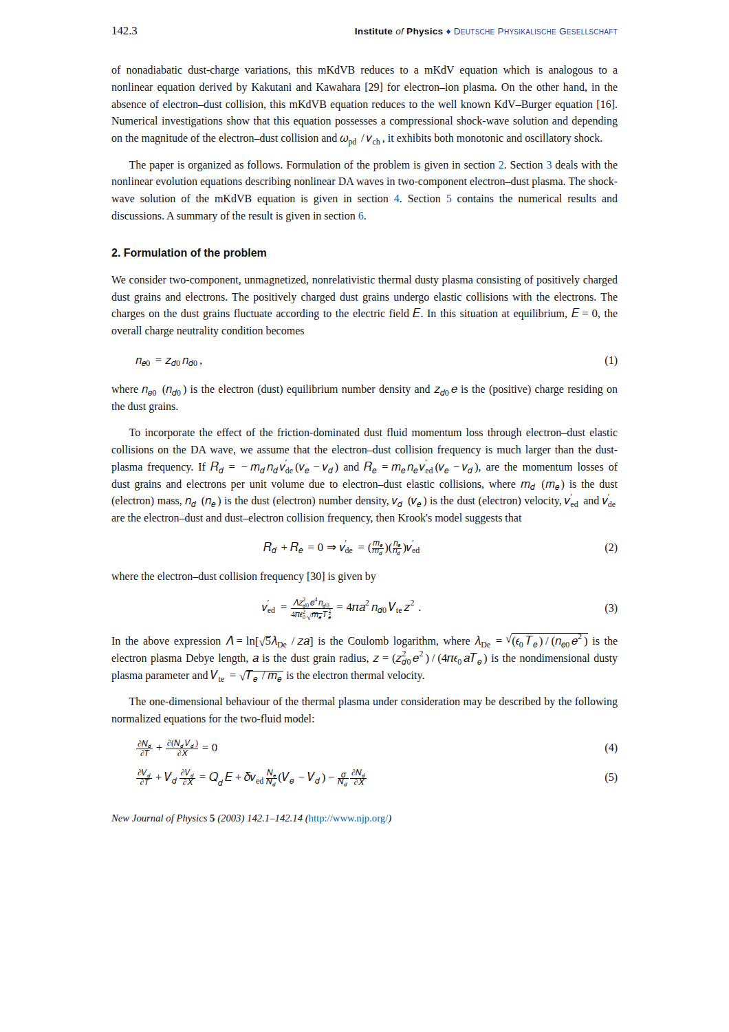142.3
Institute of Physics ♦ Deutsche Physikalische Gesellschaft
of nonadiabatic dust-charge variations, this mKdVB reduces to a mKdV equation which is analogous to a nonlinear equation derived by Kakutani and Kawahara [29] for electron–ion plasma. On the other hand, in the absence of electron–dust collision, this mKdVB equation reduces to the well known KdV–Burger equation [16]. Numerical investigations show that this equation possesses a compressional shock-wave solution and depending on the magnitude of the electron–dust collision and ωpd/νch, it exhibits both monotonic and oscillatory shock.
The paper is organized as follows. Formulation of the problem is given in section 2. Section 3 deals with the nonlinear evolution equations describing nonlinear DA waves in two-component electron–dust plasma. The shock-wave solution of the mKdVB equation is given in section 4. Section 5 contains the numerical results and discussions. A summary of the result is given in section 6.
2. Formulation of the problem
We consider two-component, unmagnetized, nonrelativistic thermal dusty plasma consisting of positively charged dust grains and electrons. The positively charged dust grains undergo elastic collisions with the electrons. The charges on the dust grains fluctuate according to the electric field E. In this situation at equilibrium, E=0, the overall charge neutrality condition becomes
ne0 = zd0 nd0 ,
(1)
where ne0 (nd0) is the electron (dust) equilibrium number density and zd0e is the (positive) charge residing on the dust grains.
To incorporate the effect of the friction-dominated dust fluid momentum loss through electron–dust elastic collisions on the DA wave, we assume that the electron–dust collision frequency is much larger than the dust-plasma frequency. If Rd=−mdndνde′(ve−vd) and Re=meneνed′(ve−vd), are the momentum losses of dust grains and electrons per unit volume due to electron–dust elastic collisions, where md (me) is the dust (electron) mass, nd (ne) is the dust (electron) number density, vd (ve) is the dust (electron) velocity, νed′ and νde′ are the electron–dust and dust–electron collision frequency, then Krook's model suggests that
Rd + Re = 0 ⇒ νde′ = ( memd ) ( nend ) νed′
(2)
where the electron–dust collision frequency [30] is given by
νed′ = Λ zd02 e4 nd0 4π ϵ02 me Te32 = 4π a2 nd0 Vte z2 .
(3)
In the above expression Λ=ln[5λDe/za] is the Coulomb logarithm, where λDe=(ϵ0Te)/(ne0e2) is the electron plasma Debye length, a is the dust grain radius, z=(zd02e2)/(4πϵ0aTe) is the nondimensional dusty plasma parameter and Vte=Te/me is the electron thermal velocity.
The one-dimensional behaviour of the thermal plasma under consideration may be described by the following normalized equations for the two-fluid model:
∂Nd ∂T + ∂(NdVd) ∂X = 0
(4)
∂Vd ∂T + Vd ∂Vd ∂X = Qd E + δ νed NeNd ( Ve − Vd ) − σNd ∂Nd ∂X
(5)
New Journal of Physics 5 (2003) 142.1–142.14 (http://www.njp.org/)